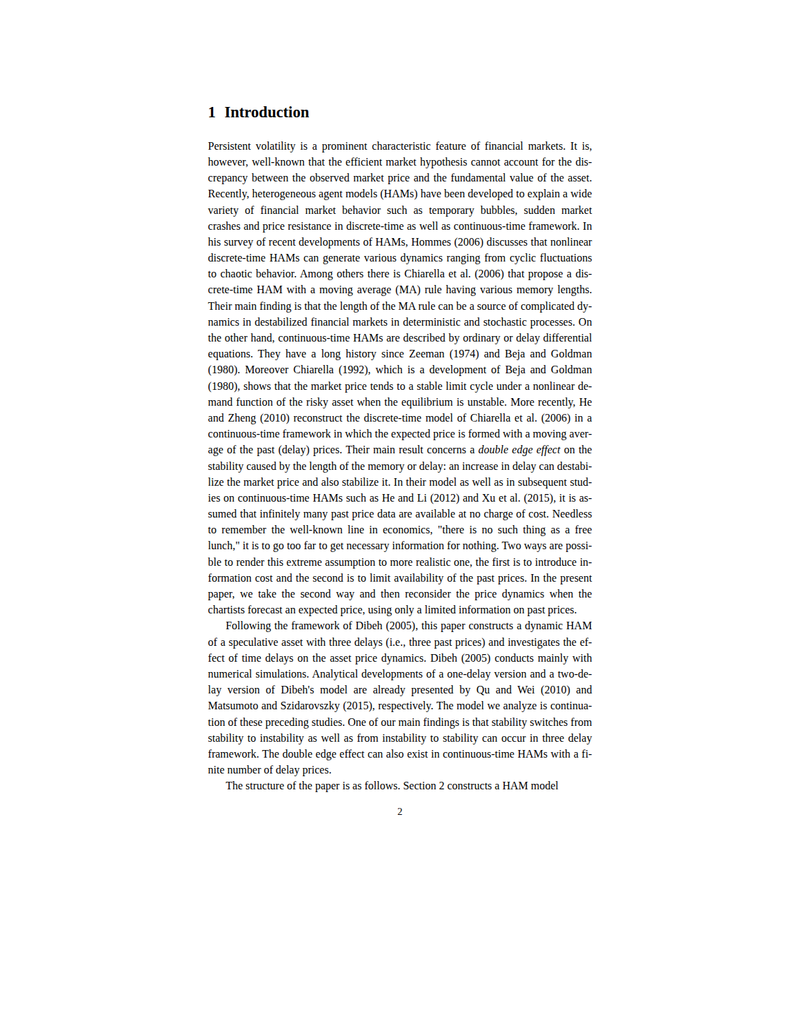1 Introduction
Persistent volatility is a prominent characteristic feature of financial markets. It is, however, well-known that the efficient market hypothesis cannot account for the discrepancy between the observed market price and the fundamental value of the asset. Recently, heterogeneous agent models (HAMs) have been developed to explain a wide variety of financial market behavior such as temporary bubbles, sudden market crashes and price resistance in discrete-time as well as continuous-time framework. In his survey of recent developments of HAMs, Hommes (2006) discusses that nonlinear discrete-time HAMs can generate various dynamics ranging from cyclic fluctuations to chaotic behavior. Among others there is Chiarella et al. (2006) that propose a discrete-time HAM with a moving average (MA) rule having various memory lengths. Their main finding is that the length of the MA rule can be a source of complicated dynamics in destabilized financial markets in deterministic and stochastic processes. On the other hand, continuous-time HAMs are described by ordinary or delay differential equations. They have a long history since Zeeman (1974) and Beja and Goldman (1980). Moreover Chiarella (1992), which is a development of Beja and Goldman (1980), shows that the market price tends to a stable limit cycle under a nonlinear demand function of the risky asset when the equilibrium is unstable. More recently, He and Zheng (2010) reconstruct the discrete-time model of Chiarella et al. (2006) in a continuous-time framework in which the expected price is formed with a moving average of the past (delay) prices. Their main result concerns a double edge effect on the stability caused by the length of the memory or delay: an increase in delay can destabilize the market price and also stabilize it. In their model as well as in subsequent studies on continuous-time HAMs such as He and Li (2012) and Xu et al. (2015), it is assumed that infinitely many past price data are available at no charge of cost. Needless to remember the well-known line in economics, "there is no such thing as a free lunch," it is to go too far to get necessary information for nothing. Two ways are possible to render this extreme assumption to more realistic one, the first is to introduce information cost and the second is to limit availability of the past prices. In the present paper, we take the second way and then reconsider the price dynamics when the chartists forecast an expected price, using only a limited information on past prices.
Following the framework of Dibeh (2005), this paper constructs a dynamic HAM of a speculative asset with three delays (i.e., three past prices) and investigates the effect of time delays on the asset price dynamics. Dibeh (2005) conducts mainly with numerical simulations. Analytical developments of a one-delay version and a two-delay version of Dibeh's model are already presented by Qu and Wei (2010) and Matsumoto and Szidarovszky (2015), respectively. The model we analyze is continuation of these preceding studies. One of our main findings is that stability switches from stability to instability as well as from instability to stability can occur in three delay framework. The double edge effect can also exist in continuous-time HAMs with a finite number of delay prices.
The structure of the paper is as follows. Section 2 constructs a HAM model
2